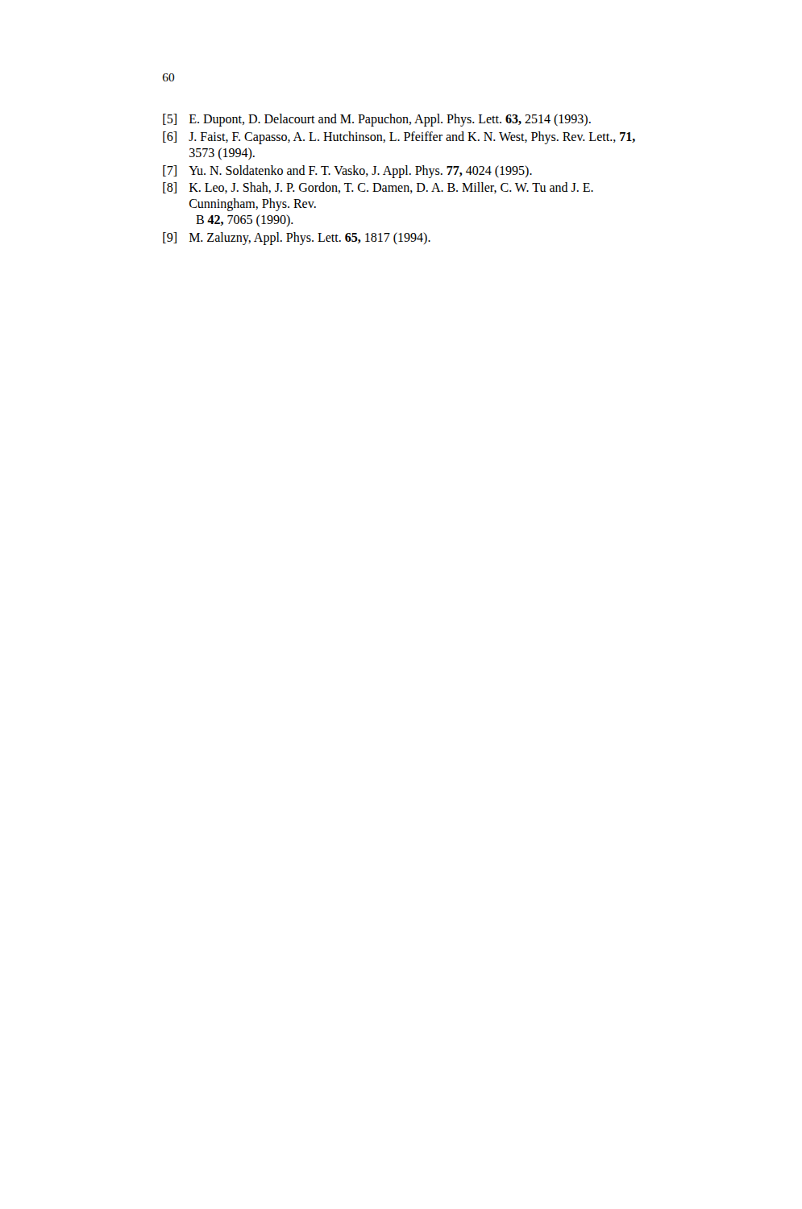60
[5] E. Dupont, D. Delacourt and M. Papuchon, Appl. Phys. Lett. 63, 2514 (1993).
[6] J. Faist, F. Capasso, A. L. Hutchinson, L. Pfeiffer and K. N. West, Phys. Rev. Lett., 71, 3573 (1994).
[7] Yu. N. Soldatenko and F. T. Vasko, J. Appl. Phys. 77, 4024 (1995).
[8] K. Leo, J. Shah, J. P. Gordon, T. C. Damen, D. A. B. Miller, C. W. Tu and J. E. Cunningham, Phys. Rev.B 42, 7065 (1990).
[9] M. Zaluzny, Appl. Phys. Lett. 65, 1817 (1994).